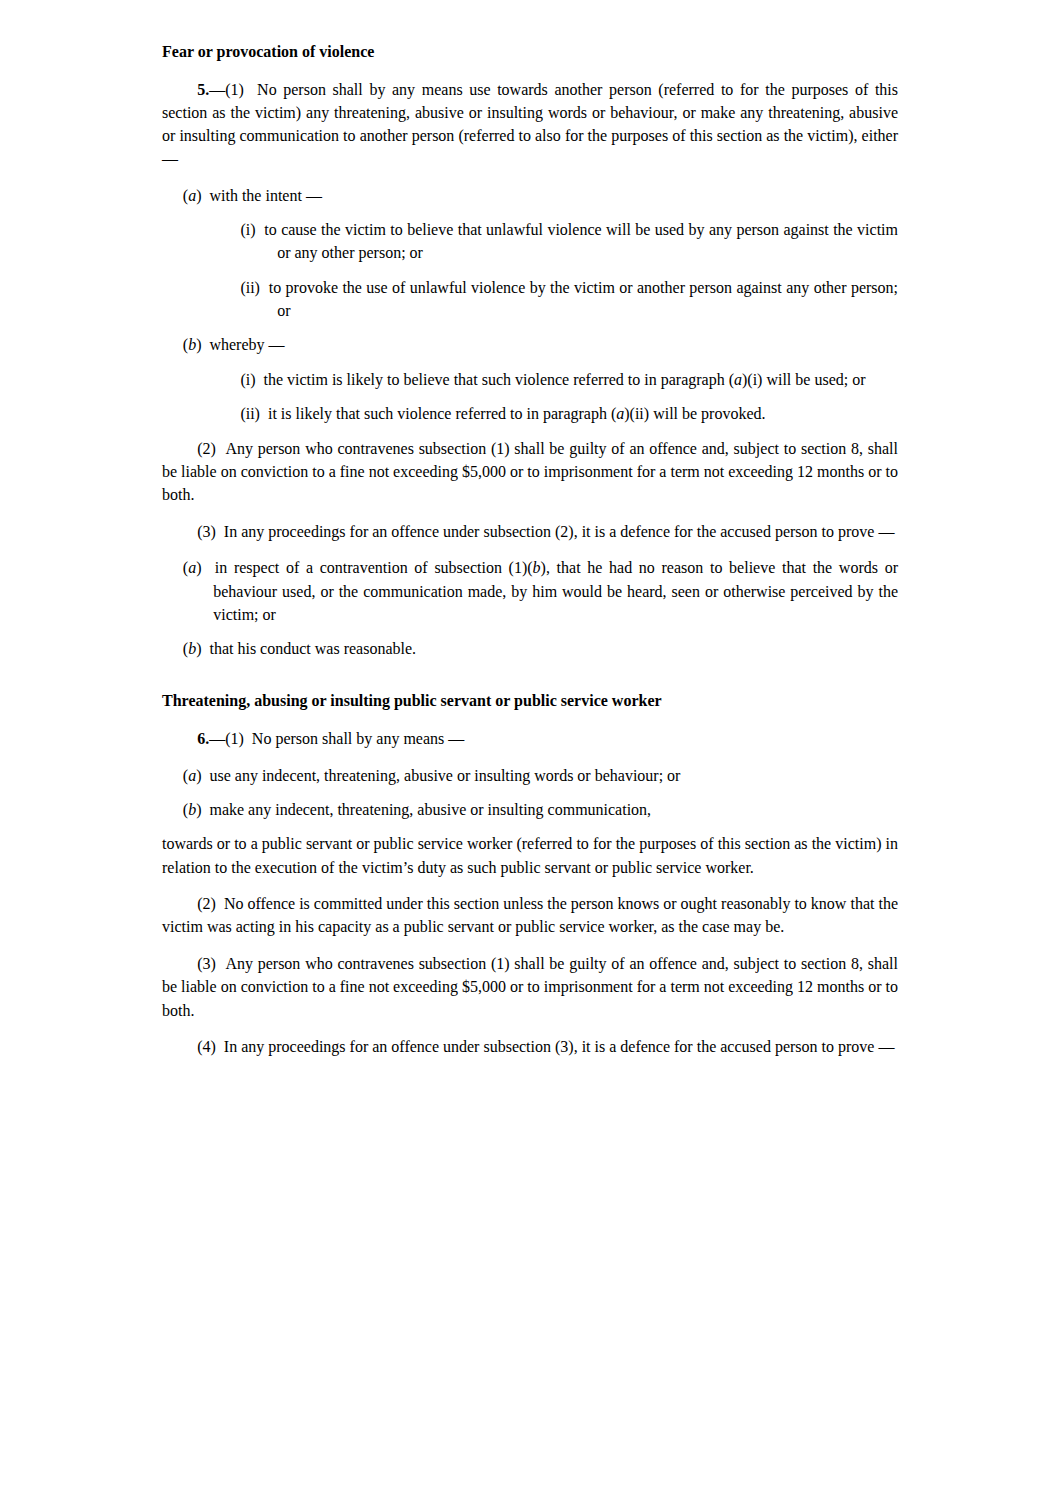Fear or provocation of violence
5.—(1) No person shall by any means use towards another person (referred to for the purposes of this section as the victim) any threatening, abusive or insulting words or behaviour, or make any threatening, abusive or insulting communication to another person (referred to also for the purposes of this section as the victim), either —
(a) with the intent —
(i) to cause the victim to believe that unlawful violence will be used by any person against the victim or any other person; or
(ii) to provoke the use of unlawful violence by the victim or another person against any other person; or
(b) whereby —
(i) the victim is likely to believe that such violence referred to in paragraph (a)(i) will be used; or
(ii) it is likely that such violence referred to in paragraph (a)(ii) will be provoked.
(2) Any person who contravenes subsection (1) shall be guilty of an offence and, subject to section 8, shall be liable on conviction to a fine not exceeding $5,000 or to imprisonment for a term not exceeding 12 months or to both.
(3) In any proceedings for an offence under subsection (2), it is a defence for the accused person to prove —
(a) in respect of a contravention of subsection (1)(b), that he had no reason to believe that the words or behaviour used, or the communication made, by him would be heard, seen or otherwise perceived by the victim; or
(b) that his conduct was reasonable.
Threatening, abusing or insulting public servant or public service worker
6.—(1) No person shall by any means —
(a) use any indecent, threatening, abusive or insulting words or behaviour; or
(b) make any indecent, threatening, abusive or insulting communication,
towards or to a public servant or public service worker (referred to for the purposes of this section as the victim) in relation to the execution of the victim’s duty as such public servant or public service worker.
(2) No offence is committed under this section unless the person knows or ought reasonably to know that the victim was acting in his capacity as a public servant or public service worker, as the case may be.
(3) Any person who contravenes subsection (1) shall be guilty of an offence and, subject to section 8, shall be liable on conviction to a fine not exceeding $5,000 or to imprisonment for a term not exceeding 12 months or to both.
(4) In any proceedings for an offence under subsection (3), it is a defence for the accused person to prove —